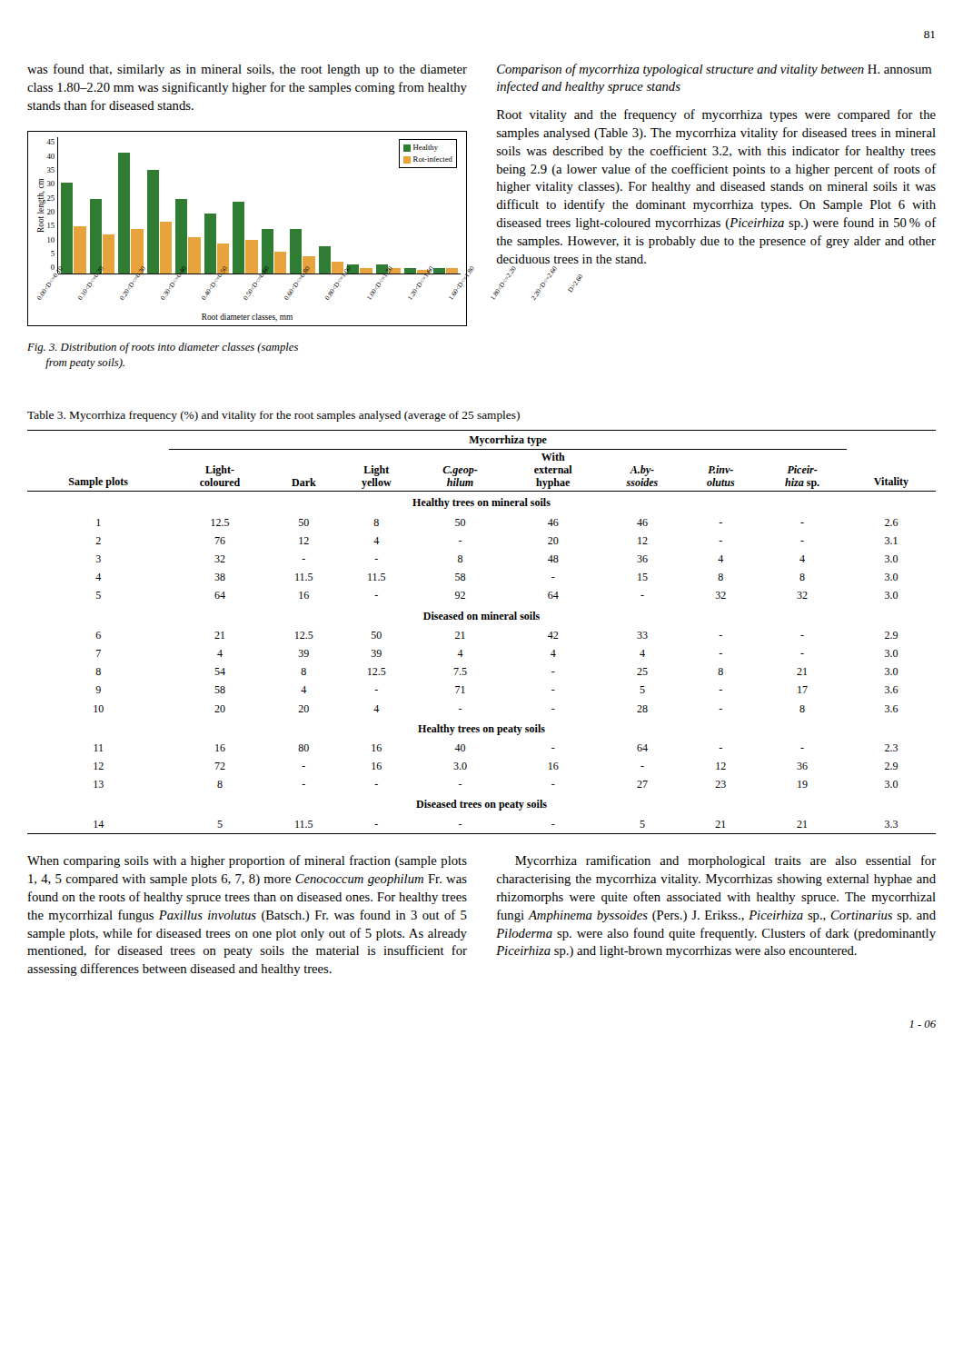81
was found that, similarly as in mineral soils, the root length up to the diameter class 1.80–2.20 mm was significantly higher for the samples coming from healthy stands than for diseased stands.
Healthy
Rot-infected
Root length, cm
454035302520151050
0.00<D<=0.10 0.10<D<=0.20 0.20<D<=0.30 0.30<D<=0.40 0.40<D<=0.50 0.50<D<=0.60 0.60<D<=0.80 0.80<D<=1.00 1.00<D<=1.20 1.20<D<=1.60 1.60<D<=1.80 1.80<D<=2.20 2.20<D<=2.60 D>2.60
Root diameter classes, mm
Fig. 3. Distribution of roots into diameter classes (samples from peaty soils).
Comparison of mycorrhiza typological structure and vitality between H. annosum infected and healthy spruce stands
Root vitality and the frequency of mycorrhiza types were compared for the samples analysed (Table 3). The mycorrhiza vitality for diseased trees in mineral soils was described by the coefficient 3.2, with this indicator for healthy trees being 2.9 (a lower value of the coefficient points to a higher percent of roots of higher vitality classes). For healthy and diseased stands on mineral soils it was difficult to identify the dominant mycorrhiza types. On Sample Plot 6 with diseased trees light-coloured mycorrhizas (Piceirhiza sp.) were found in 50 % of the samples. However, it is probably due to the presence of grey alder and other deciduous trees in the stand.
Table 3. Mycorrhiza frequency (%) and vitality for the root samples analysed (average of 25 samples)
| Sample plots | Mycorrhiza type | Vitality |
| --- | --- | --- |
| Light- coloured | Dark | Light yellow | C.geop- hilum | With external hyphae | A.by- ssoides | P.inv- olutus | Piceir- hiza sp. |
| Healthy trees on mineral soils |
| 1 | 12.5 | 50 | 8 | 50 | 46 | 46 | - | - | 2.6 |
| 2 | 76 | 12 | 4 | - | 20 | 12 | - | - | 3.1 |
| 3 | 32 | - | - | 8 | 48 | 36 | 4 | 4 | 3.0 |
| 4 | 38 | 11.5 | 11.5 | 58 | - | 15 | 8 | 8 | 3.0 |
| 5 | 64 | 16 | - | 92 | 64 | - | 32 | 32 | 3.0 |
| Diseased on mineral soils |
| 6 | 21 | 12.5 | 50 | 21 | 42 | 33 | - | - | 2.9 |
| 7 | 4 | 39 | 39 | 4 | 4 | 4 | - | - | 3.0 |
| 8 | 54 | 8 | 12.5 | 7.5 | - | 25 | 8 | 21 | 3.0 |
| 9 | 58 | 4 | - | 71 | - | 5 | - | 17 | 3.6 |
| 10 | 20 | 20 | 4 | - | - | 28 | - | 8 | 3.6 |
| Healthy trees on peaty soils |
| 11 | 16 | 80 | 16 | 40 | - | 64 | - | - | 2.3 |
| 12 | 72 | - | 16 | 3.0 | 16 | - | 12 | 36 | 2.9 |
| 13 | 8 | - | - | - | - | 27 | 23 | 19 | 3.0 |
| Diseased trees on peaty soils |
| 14 | 5 | 11.5 | - | - | - | 5 | 21 | 21 | 3.3 |
When comparing soils with a higher proportion of mineral fraction (sample plots 1, 4, 5 compared with sample plots 6, 7, 8) more Cenococcum geophilum Fr. was found on the roots of healthy spruce trees than on diseased ones. For healthy trees the mycorrhizal fungus Paxillus involutus (Batsch.) Fr. was found in 3 out of 5 sample plots, while for diseased trees on one plot only out of 5 plots. As already mentioned, for diseased trees on peaty soils the material is insufficient for assessing differences between diseased and healthy trees.
Mycorrhiza ramification and morphological traits are also essential for characterising the mycorrhiza vitality. Mycorrhizas showing external hyphae and rhizomorphs were quite often associated with healthy spruce. The mycorrhizal fungi Amphinema byssoides (Pers.) J. Erikss., Piceirhiza sp., Cortinarius sp. and Piloderma sp. were also found quite frequently. Clusters of dark (predominantly Piceirhiza sp.) and light-brown mycorrhizas were also encountered.
1 - 06